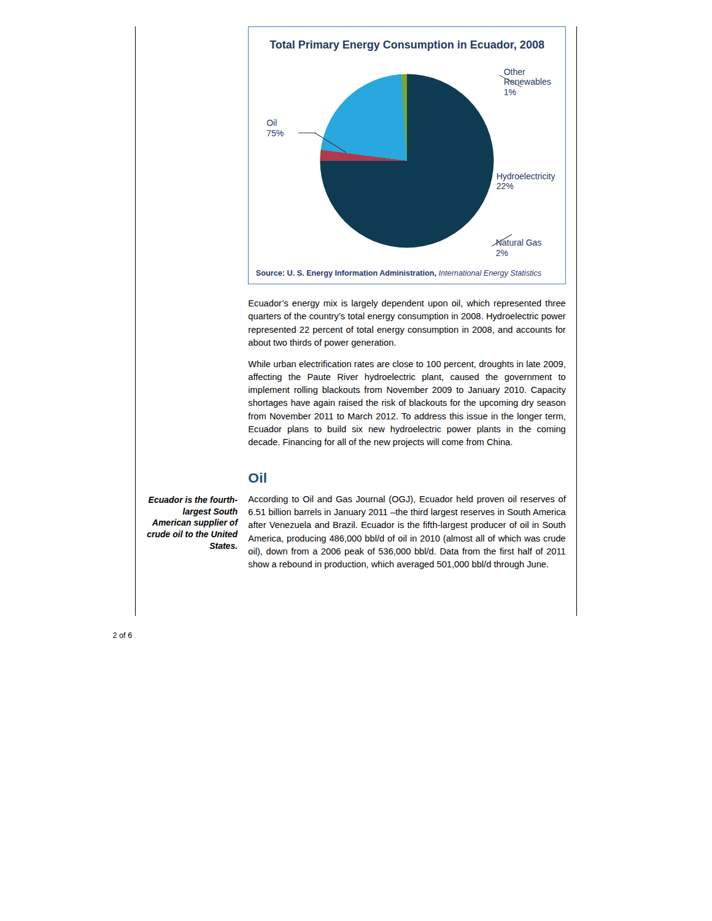Total Primary Energy Consumption in Ecuador, 2008
Oil
75%
Other
Renewables
1%
Hydroelectricity
22%
Natural Gas
2%
Source: U. S. Energy Information Administration, International Energy Statistics
Ecuador’s energy mix is largely dependent upon oil, which represented three quarters of the country’s total energy consumption in 2008. Hydroelectric power represented 22 percent of total energy consumption in 2008, and accounts for about two thirds of power generation.
While urban electrification rates are close to 100 percent, droughts in late 2009, affecting the Paute River hydroelectric plant, caused the government to implement rolling blackouts from November 2009 to January 2010. Capacity shortages have again raised the risk of blackouts for the upcoming dry season from November 2011 to March 2012. To address this issue in the longer term, Ecuador plans to build six new hydroelectric power plants in the coming decade. Financing for all of the new projects will come from China.
Oil
Ecuador is the fourth-largest South American supplier of crude oil to the United States.
According to Oil and Gas Journal (OGJ), Ecuador held proven oil reserves of 6.51 billion barrels in January 2011 –the third largest reserves in South America after Venezuela and Brazil. Ecuador is the fifth-largest producer of oil in South America, producing 486,000 bbl/d of oil in 2010 (almost all of which was crude oil), down from a 2006 peak of 536,000 bbl/d. Data from the first half of 2011 show a rebound in production, which averaged 501,000 bbl/d through June.
2 of 6